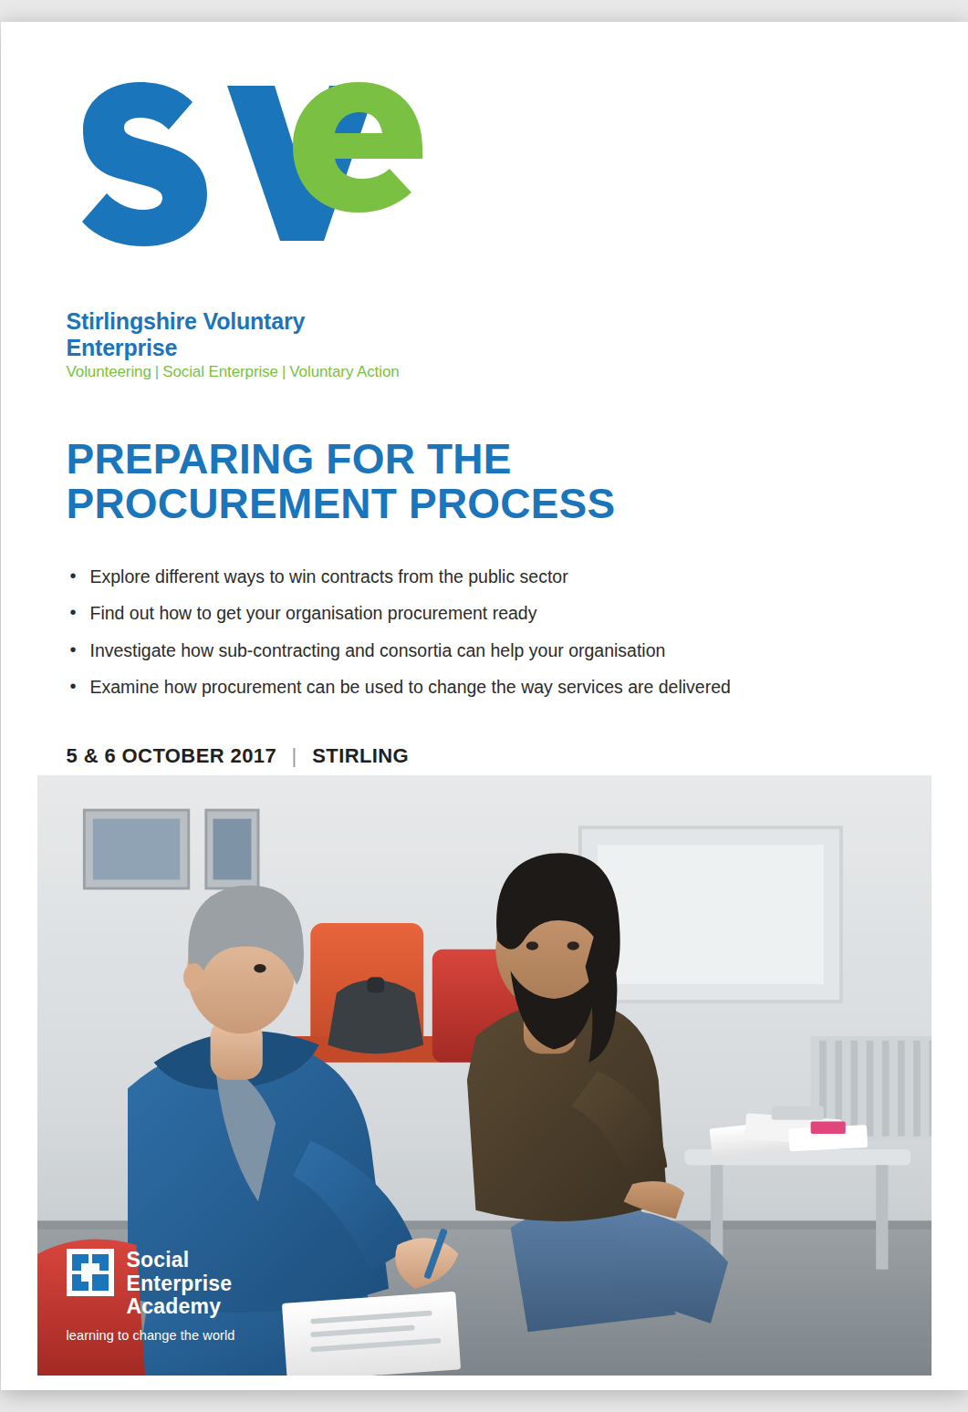Stirlingshire Voluntary Enterprise
Volunteering|Social Enterprise|Voluntary Action
Preparing for the Procurement Process
Explore different ways to win contracts from the public sector
Find out how to get your organisation procurement ready
Investigate how sub-contracting and consortia can help your organisation
Examine how procurement can be used to change the way services are delivered
5 & 6 OCTOBER 2017 | STIRLING
Two participants in conversation at a Social Enterprise Academy workshop.
Social
Enterprise
Academy
learning to change the world